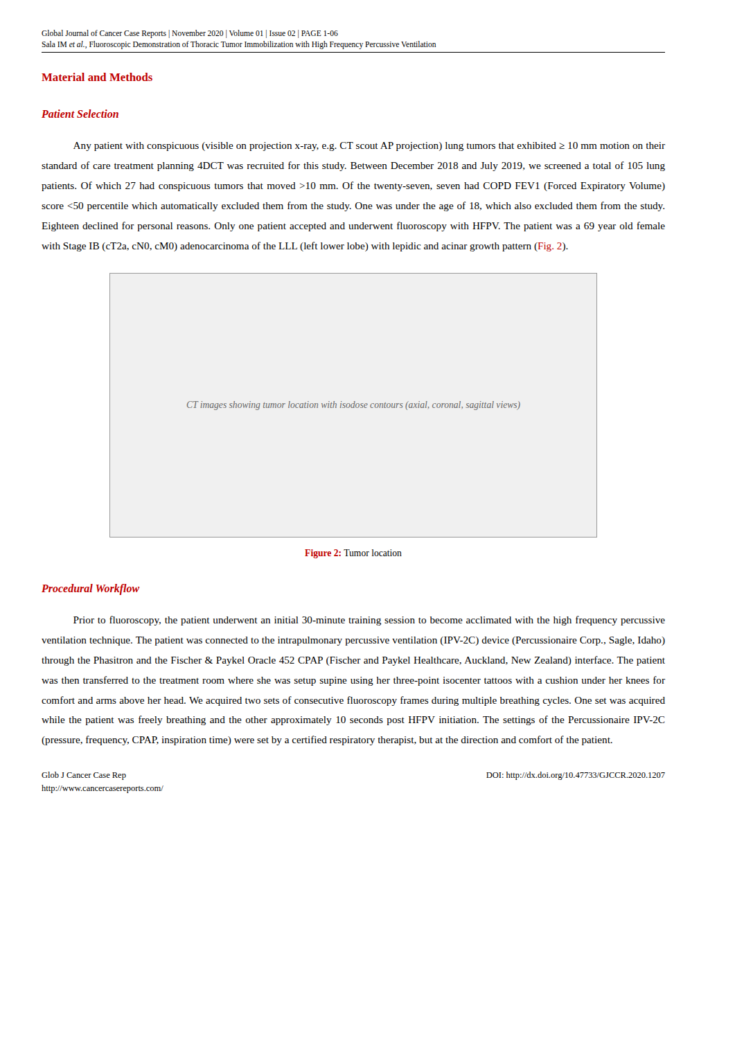Global Journal of Cancer Case Reports | November 2020 | Volume 01 | Issue 02 | PAGE 1-06
Sala IM et al., Fluoroscopic Demonstration of Thoracic Tumor Immobilization with High Frequency Percussive Ventilation
Material and Methods
Patient Selection
Any patient with conspicuous (visible on projection x-ray, e.g. CT scout AP projection) lung tumors that exhibited ≥ 10 mm motion on their standard of care treatment planning 4DCT was recruited for this study. Between December 2018 and July 2019, we screened a total of 105 lung patients. Of which 27 had conspicuous tumors that moved >10 mm. Of the twenty-seven, seven had COPD FEV1 (Forced Expiratory Volume) score <50 percentile which automatically excluded them from the study. One was under the age of 18, which also excluded them from the study. Eighteen declined for personal reasons. Only one patient accepted and underwent fluoroscopy with HFPV. The patient was a 69 year old female with Stage IB (cT2a, cN0, cM0) adenocarcinoma of the LLL (left lower lobe) with lepidic and acinar growth pattern (Fig. 2).
CT images showing tumor location with isodose contours (axial, coronal, sagittal views)
Figure 2: Tumor location
Procedural Workflow
Prior to fluoroscopy, the patient underwent an initial 30-minute training session to become acclimated with the high frequency percussive ventilation technique. The patient was connected to the intrapulmonary percussive ventilation (IPV-2C) device (Percussionaire Corp., Sagle, Idaho) through the Phasitron and the Fischer & Paykel Oracle 452 CPAP (Fischer and Paykel Healthcare, Auckland, New Zealand) interface. The patient was then transferred to the treatment room where she was setup supine using her three-point isocenter tattoos with a cushion under her knees for comfort and arms above her head. We acquired two sets of consecutive fluoroscopy frames during multiple breathing cycles. One set was acquired while the patient was freely breathing and the other approximately 10 seconds post HFPV initiation. The settings of the Percussionaire IPV-2C (pressure, frequency, CPAP, inspiration time) were set by a certified respiratory therapist, but at the direction and comfort of the patient.
Glob J Cancer Case Rep
http://www.cancercasereports.com/
DOI: http://dx.doi.org/10.47733/GJCCR.2020.1207